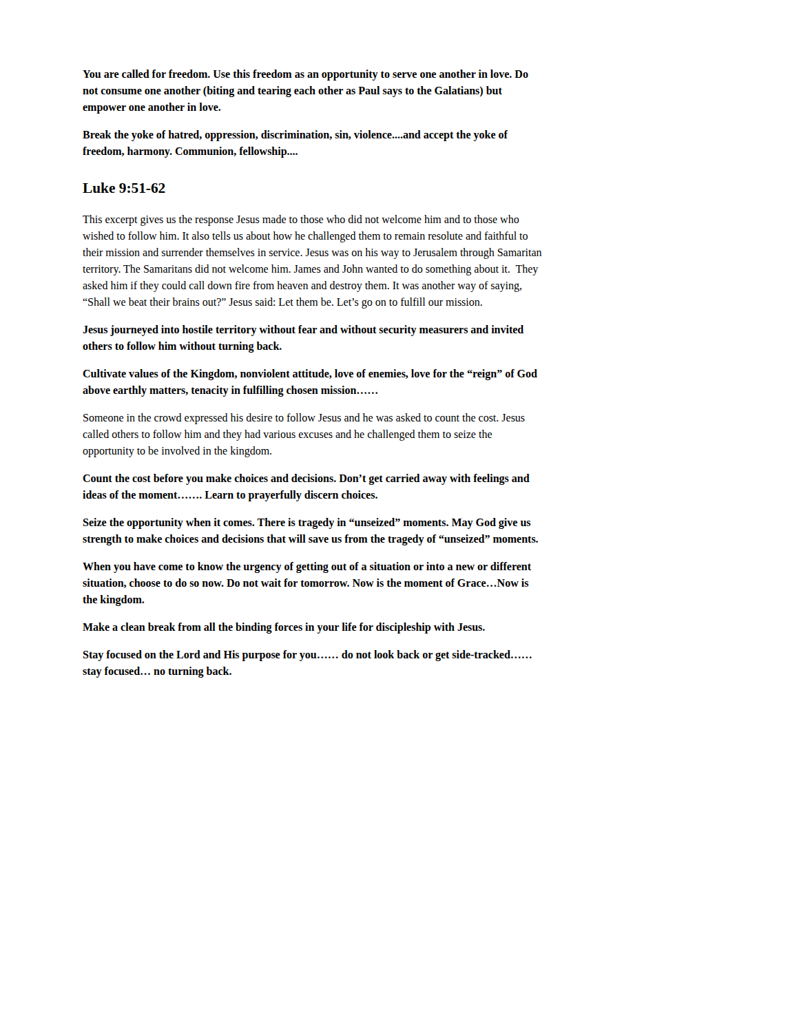You are called for freedom. Use this freedom as an opportunity to serve one another in love. Do not consume one another (biting and tearing each other as Paul says to the Galatians) but empower one another in love.
Break the yoke of hatred, oppression, discrimination, sin, violence....and accept the yoke of freedom, harmony. Communion, fellowship....
Luke 9:51-62
This excerpt gives us the response Jesus made to those who did not welcome him and to those who wished to follow him. It also tells us about how he challenged them to remain resolute and faithful to their mission and surrender themselves in service. Jesus was on his way to Jerusalem through Samaritan territory. The Samaritans did not welcome him. James and John wanted to do something about it. They asked him if they could call down fire from heaven and destroy them. It was another way of saying, “Shall we beat their brains out?” Jesus said: Let them be. Let’s go on to fulfill our mission.
Jesus journeyed into hostile territory without fear and without security measurers and invited others to follow him without turning back.
Cultivate values of the Kingdom, nonviolent attitude, love of enemies, love for the “reign” of God above earthly matters, tenacity in fulfilling chosen mission……
Someone in the crowd expressed his desire to follow Jesus and he was asked to count the cost. Jesus called others to follow him and they had various excuses and he challenged them to seize the opportunity to be involved in the kingdom.
Count the cost before you make choices and decisions. Don’t get carried away with feelings and ideas of the moment……. Learn to prayerfully discern choices.
Seize the opportunity when it comes. There is tragedy in “unseized” moments. May God give us strength to make choices and decisions that will save us from the tragedy of “unseized” moments.
When you have come to know the urgency of getting out of a situation or into a new or different situation, choose to do so now. Do not wait for tomorrow. Now is the moment of Grace…Now is the kingdom.
Make a clean break from all the binding forces in your life for discipleship with Jesus.
Stay focused on the Lord and His purpose for you…… do not look back or get side-tracked…… stay focused… no turning back.